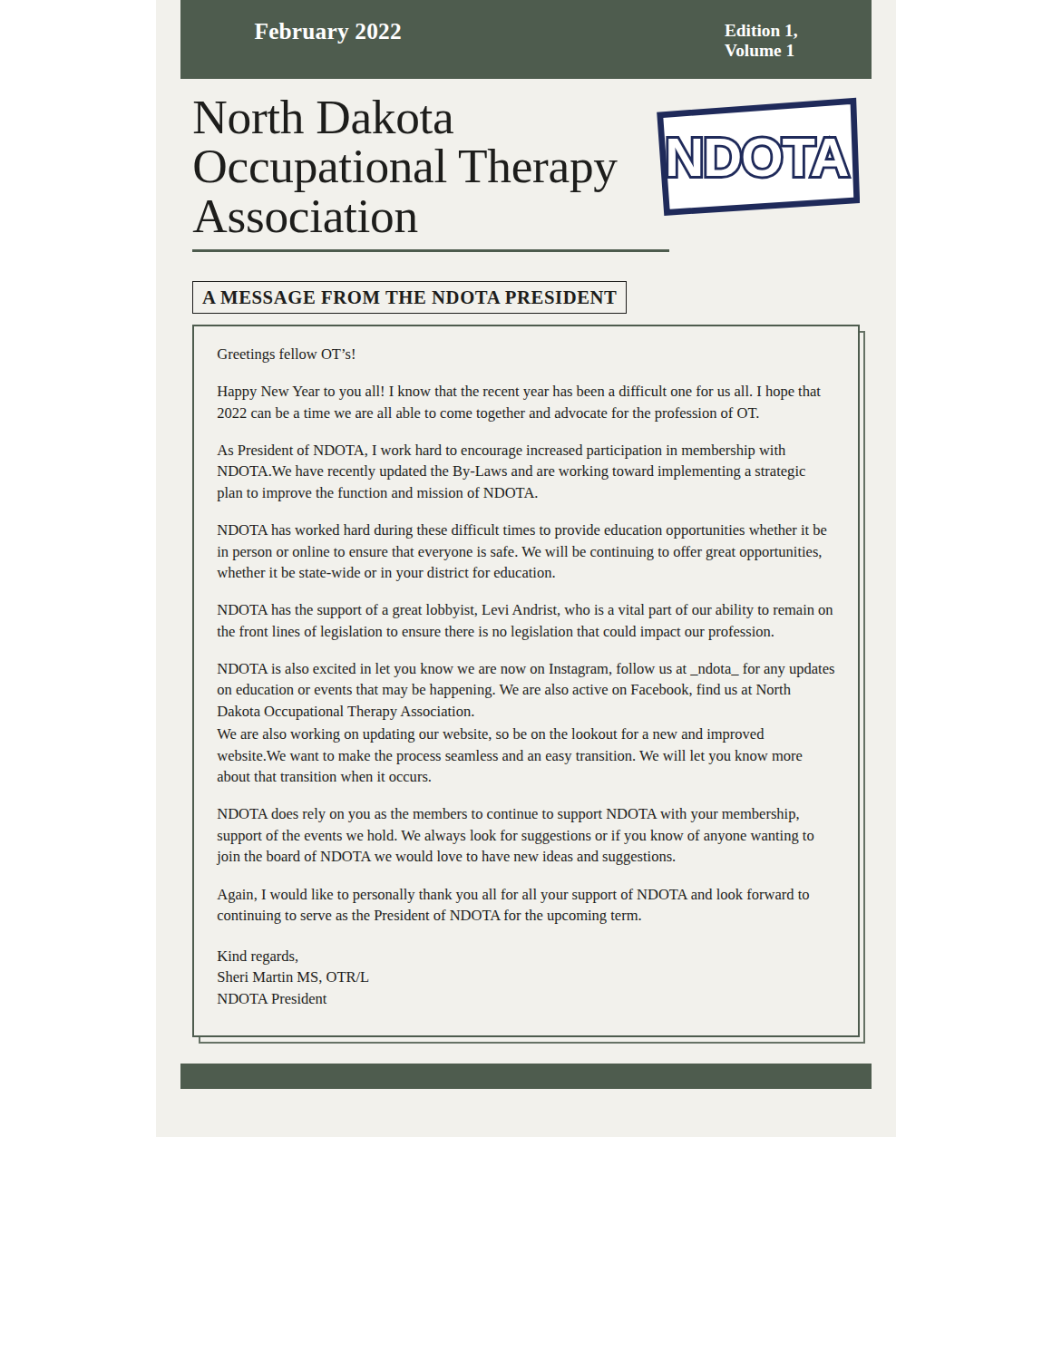February 2022
Edition 1,
Volume 1
North Dakota
Occupational Therapy
Association
NDOTA
A Message from the NDOTA President
Greetings fellow OT’s!
Happy New Year to you all! I know that the recent year has been a difficult one for us all. I hope that 2022 can be a time we are all able to come together and advocate for the profession of OT.
As President of NDOTA, I work hard to encourage increased participation in membership with NDOTA.We have recently updated the By-Laws and are working toward implementing a strategic plan to improve the function and mission of NDOTA.
NDOTA has worked hard during these difficult times to provide education opportunities whether it be in person or online to ensure that everyone is safe. We will be continuing to offer great opportunities, whether it be state-wide or in your district for education.
NDOTA has the support of a great lobbyist, Levi Andrist, who is a vital part of our ability to remain on the front lines of legislation to ensure there is no legislation that could impact our profession.
NDOTA is also excited in let you know we are now on Instagram, follow us at _ndota_ for any updates on education or events that may be happening. We are also active on Facebook, find us at North Dakota Occupational Therapy Association.
We are also working on updating our website, so be on the lookout for a new and improved website.We want to make the process seamless and an easy transition. We will let you know more about that transition when it occurs.
NDOTA does rely on you as the members to continue to support NDOTA with your membership, support of the events we hold. We always look for suggestions or if you know of anyone wanting to join the board of NDOTA we would love to have new ideas and suggestions.
Again, I would like to personally thank you all for all your support of NDOTA and look forward to continuing to serve as the President of NDOTA for the upcoming term.
Kind regards,
Sheri Martin MS, OTR/L
NDOTA President